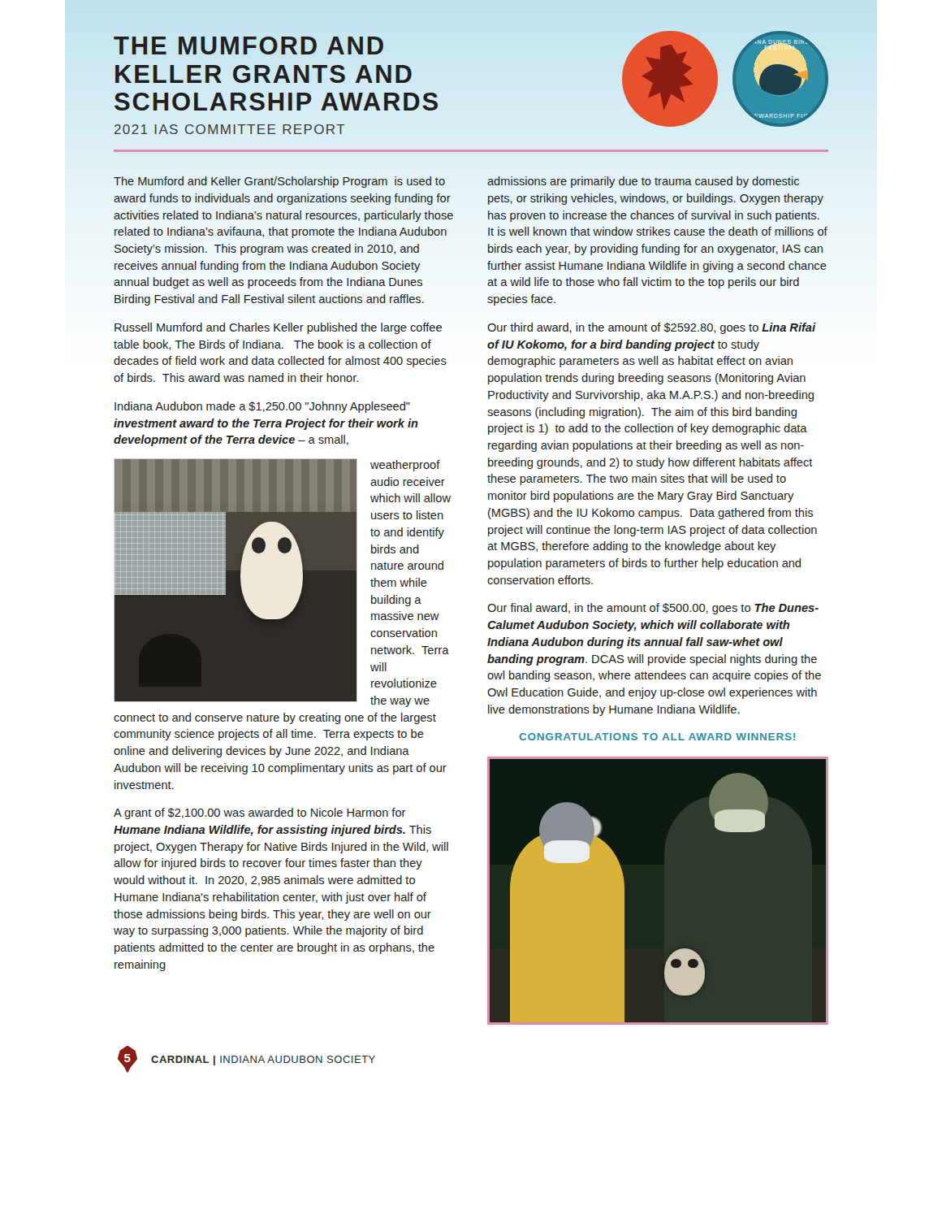The Mumford and
Keller Grants and
Scholarship Awards
2021 IAS Committee Report
Indiana Dunes Birding Festival Stewardship Fund
The Mumford and Keller Grant/Scholarship Program is used to award funds to individuals and organizations seeking funding for activities related to Indiana’s natural resources, particularly those related to Indiana’s avifauna, that promote the Indiana Audubon Society’s mission. This program was created in 2010, and receives annual funding from the Indiana Audubon Society annual budget as well as proceeds from the Indiana Dunes Birding Festival and Fall Festival silent auctions and raffles.
Russell Mumford and Charles Keller published the large coffee table book, The Birds of Indiana. The book is a collection of decades of field work and data collected for almost 400 species of birds. This award was named in their honor.
Indiana Audubon made a $1,250.00 "Johnny Appleseed" investment award to the Terra Project for their work in development of the Terra device – a small,
weatherproof audio receiver which will allow users to listen to and identify birds and nature around them while building a massive new conservation network. Terra will revolutionize the way we connect to and conserve nature by creating one of the largest community science projects of all time. Terra expects to be online and delivering devices by June 2022, and Indiana Audubon will be receiving 10 complimentary units as part of our investment.
A grant of $2,100.00 was awarded to Nicole Harmon for Humane Indiana Wildlife, for assisting injured birds. This project, Oxygen Therapy for Native Birds Injured in the Wild, will allow for injured birds to recover four times faster than they would without it. In 2020, 2,985 animals were admitted to Humane Indiana's rehabilitation center, with just over half of those admissions being birds. This year, they are well on our way to surpassing 3,000 patients. While the majority of bird patients admitted to the center are brought in as orphans, the remaining
admissions are primarily due to trauma caused by domestic pets, or striking vehicles, windows, or buildings. Oxygen therapy has proven to increase the chances of survival in such patients. It is well known that window strikes cause the death of millions of birds each year, by providing funding for an oxygenator, IAS can further assist Humane Indiana Wildlife in giving a second chance at a wild life to those who fall victim to the top perils our bird species face.
Our third award, in the amount of $2592.80, goes to Lina Rifai of IU Kokomo, for a bird banding project to study demographic parameters as well as habitat effect on avian population trends during breeding seasons (Monitoring Avian Productivity and Survivorship, aka M.A.P.S.) and non-breeding seasons (including migration). The aim of this bird banding project is 1) to add to the collection of key demographic data regarding avian populations at their breeding as well as non-breeding grounds, and 2) to study how different habitats affect these parameters. The two main sites that will be used to monitor bird populations are the Mary Gray Bird Sanctuary (MGBS) and the IU Kokomo campus. Data gathered from this project will continue the long-term IAS project of data collection at MGBS, therefore adding to the knowledge about key population parameters of birds to further help education and conservation efforts.
Our final award, in the amount of $500.00, goes to The Dunes-Calumet Audubon Society, which will collaborate with Indiana Audubon during its annual fall saw-whet owl banding program. DCAS will provide special nights during the owl banding season, where attendees can acquire copies of the Owl Education Guide, and enjoy up-close owl experiences with live demonstrations by Humane Indiana Wildlife.
Congratulations to all award winners!
5
Cardinal | Indiana Audubon Society